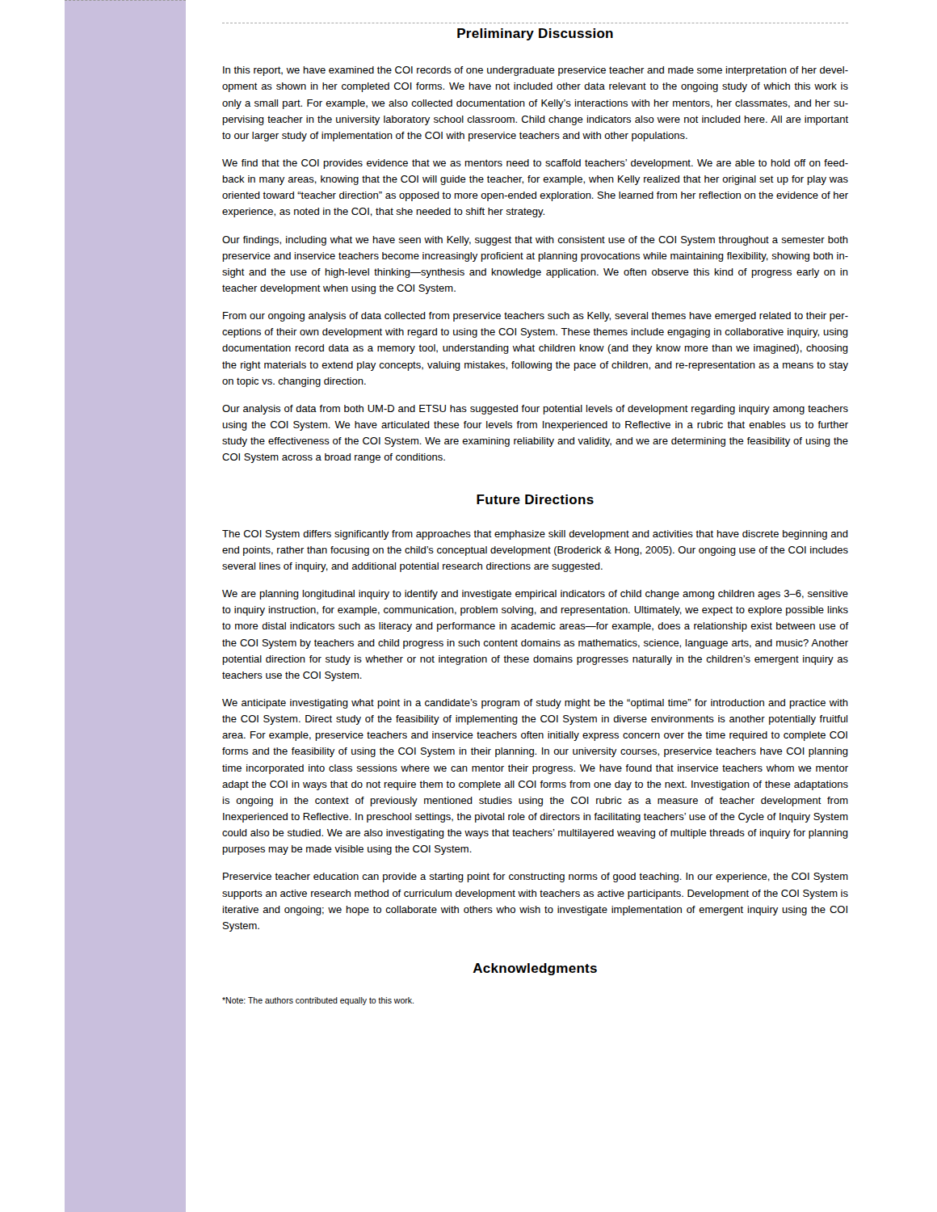Preliminary Discussion
In this report, we have examined the COI records of one undergraduate preservice teacher and made some interpretation of her development as shown in her completed COI forms. We have not included other data relevant to the ongoing study of which this work is only a small part. For example, we also collected documentation of Kelly’s interactions with her mentors, her classmates, and her supervising teacher in the university laboratory school classroom. Child change indicators also were not included here. All are important to our larger study of implementation of the COI with preservice teachers and with other populations.
We find that the COI provides evidence that we as mentors need to scaffold teachers’ development. We are able to hold off on feedback in many areas, knowing that the COI will guide the teacher, for example, when Kelly realized that her original set up for play was oriented toward “teacher direction” as opposed to more open-ended exploration. She learned from her reflection on the evidence of her experience, as noted in the COI, that she needed to shift her strategy.
Our findings, including what we have seen with Kelly, suggest that with consistent use of the COI System throughout a semester both preservice and inservice teachers become increasingly proficient at planning provocations while maintaining flexibility, showing both insight and the use of high-level thinking—synthesis and knowledge application. We often observe this kind of progress early on in teacher development when using the COI System.
From our ongoing analysis of data collected from preservice teachers such as Kelly, several themes have emerged related to their perceptions of their own development with regard to using the COI System. These themes include engaging in collaborative inquiry, using documentation record data as a memory tool, understanding what children know (and they know more than we imagined), choosing the right materials to extend play concepts, valuing mistakes, following the pace of children, and re-representation as a means to stay on topic vs. changing direction.
Our analysis of data from both UM-D and ETSU has suggested four potential levels of development regarding inquiry among teachers using the COI System. We have articulated these four levels from Inexperienced to Reflective in a rubric that enables us to further study the effectiveness of the COI System. We are examining reliability and validity, and we are determining the feasibility of using the COI System across a broad range of conditions.
Future Directions
The COI System differs significantly from approaches that emphasize skill development and activities that have discrete beginning and end points, rather than focusing on the child’s conceptual development (Broderick & Hong, 2005). Our ongoing use of the COI includes several lines of inquiry, and additional potential research directions are suggested.
We are planning longitudinal inquiry to identify and investigate empirical indicators of child change among children ages 3–6, sensitive to inquiry instruction, for example, communication, problem solving, and representation. Ultimately, we expect to explore possible links to more distal indicators such as literacy and performance in academic areas—for example, does a relationship exist between use of the COI System by teachers and child progress in such content domains as mathematics, science, language arts, and music? Another potential direction for study is whether or not integration of these domains progresses naturally in the children’s emergent inquiry as teachers use the COI System.
We anticipate investigating what point in a candidate’s program of study might be the “optimal time” for introduction and practice with the COI System. Direct study of the feasibility of implementing the COI System in diverse environments is another potentially fruitful area. For example, preservice teachers and inservice teachers often initially express concern over the time required to complete COI forms and the feasibility of using the COI System in their planning. In our university courses, preservice teachers have COI planning time incorporated into class sessions where we can mentor their progress. We have found that inservice teachers whom we mentor adapt the COI in ways that do not require them to complete all COI forms from one day to the next. Investigation of these adaptations is ongoing in the context of previously mentioned studies using the COI rubric as a measure of teacher development from Inexperienced to Reflective. In preschool settings, the pivotal role of directors in facilitating teachers’ use of the Cycle of Inquiry System could also be studied. We are also investigating the ways that teachers’ multilayered weaving of multiple threads of inquiry for planning purposes may be made visible using the COI System.
Preservice teacher education can provide a starting point for constructing norms of good teaching. In our experience, the COI System supports an active research method of curriculum development with teachers as active participants. Development of the COI System is iterative and ongoing; we hope to collaborate with others who wish to investigate implementation of emergent inquiry using the COI System.
Acknowledgments
*Note: The authors contributed equally to this work.